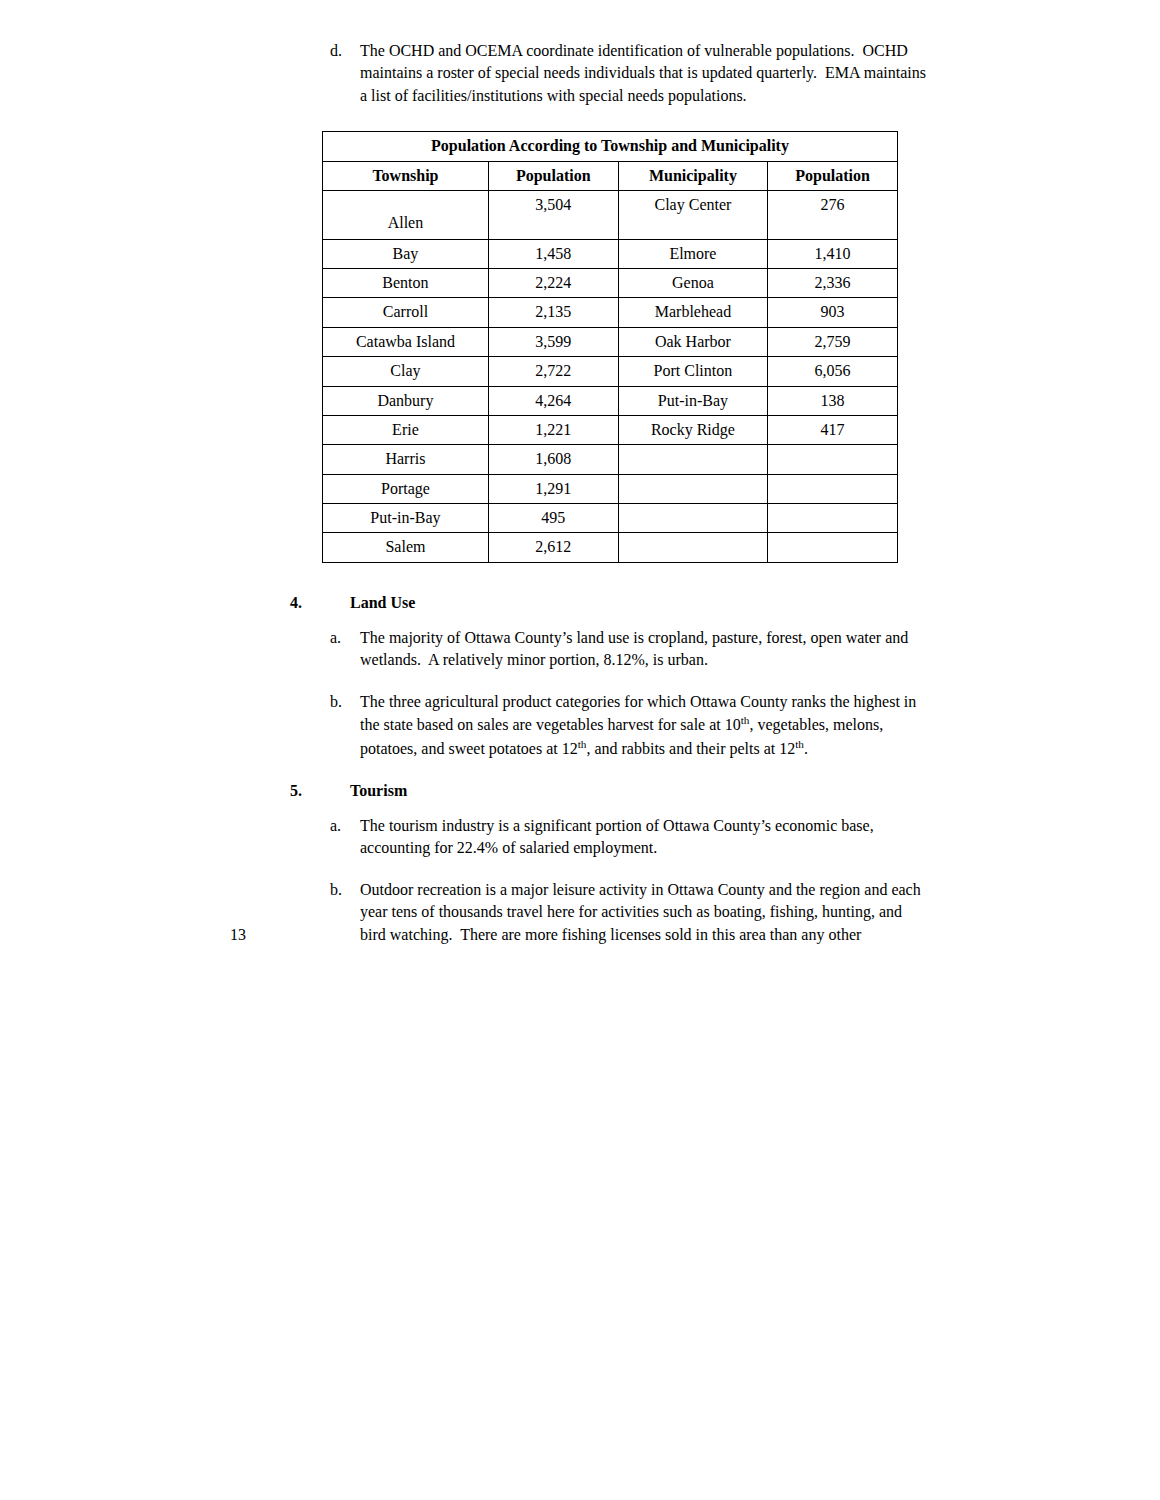d.
The OCHD and OCEMA coordinate identification of vulnerable populations. OCHD maintains a roster of special needs individuals that is updated quarterly. EMA maintains a list of facilities/institutions with special needs populations.
Population According to Township and Municipality
| Township | Population | Municipality | Population |
| --- | --- | --- | --- |
| Allen | 3,504 | Clay Center | 276 |
| Bay | 1,458 | Elmore | 1,410 |
| Benton | 2,224 | Genoa | 2,336 |
| Carroll | 2,135 | Marblehead | 903 |
| Catawba Island | 3,599 | Oak Harbor | 2,759 |
| Clay | 2,722 | Port Clinton | 6,056 |
| Danbury | 4,264 | Put-in-Bay | 138 |
| Erie | 1,221 | Rocky Ridge | 417 |
| Harris | 1,608 | | |
| Portage | 1,291 | | |
| Put-in-Bay | 495 | | |
| Salem | 2,612 | | |
4.
Land Use
a.
The majority of Ottawa County’s land use is cropland, pasture, forest, open water and wetlands. A relatively minor portion, 8.12%, is urban.
b.
The three agricultural product categories for which Ottawa County ranks the highest in the state based on sales are vegetables harvest for sale at 10th, vegetables, melons, potatoes, and sweet potatoes at 12th, and rabbits and their pelts at 12th.
5.
Tourism
a.
The tourism industry is a significant portion of Ottawa County’s economic base, accounting for 22.4% of salaried employment.
b.
Outdoor recreation is a major leisure activity in Ottawa County and the region and each year tens of thousands travel here for activities such as boating, fishing, hunting, and bird watching. There are more fishing licenses sold in this area than any other
13